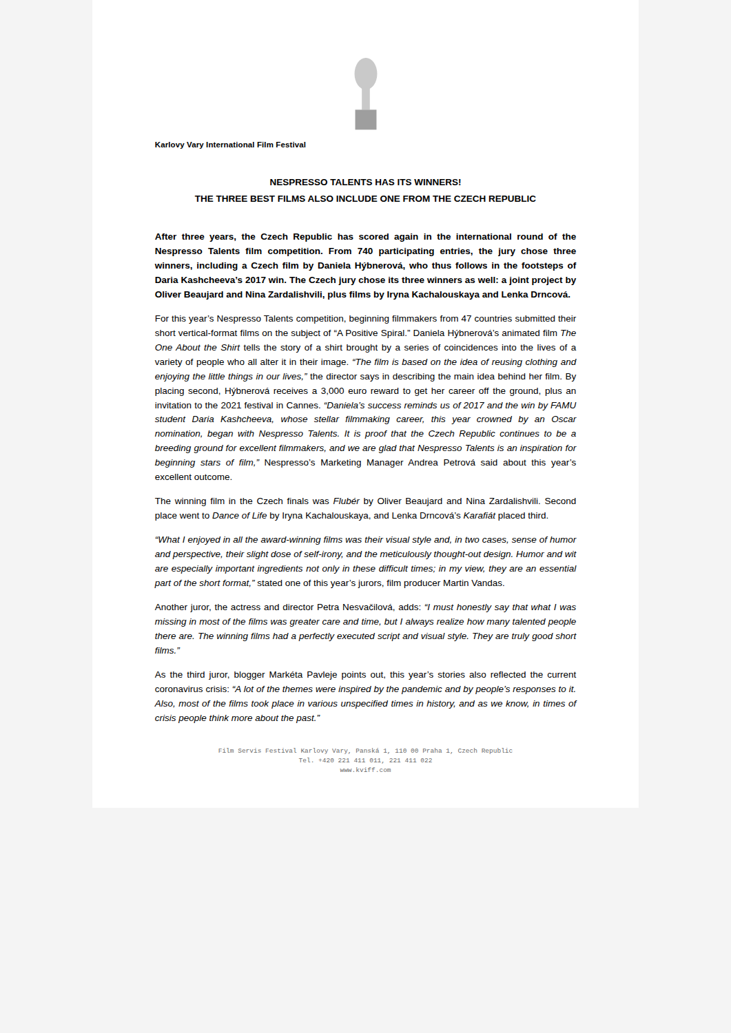Karlovy Vary International Film Festival
NESPRESSO TALENTS HAS ITS WINNERS!
THE THREE BEST FILMS ALSO INCLUDE ONE FROM THE CZECH REPUBLIC
After three years, the Czech Republic has scored again in the international round of the Nespresso Talents film competition. From 740 participating entries, the jury chose three winners, including a Czech film by Daniela Hýbnerová, who thus follows in the footsteps of Daria Kashcheeva’s 2017 win. The Czech jury chose its three winners as well: a joint project by Oliver Beaujard and Nina Zardalishvili, plus films by Iryna Kachalouskaya and Lenka Drncová.
For this year’s Nespresso Talents competition, beginning filmmakers from 47 countries submitted their short vertical-format films on the subject of “A Positive Spiral.” Daniela Hýbnerová’s animated film The One About the Shirt tells the story of a shirt brought by a series of coincidences into the lives of a variety of people who all alter it in their image. “The film is based on the idea of reusing clothing and enjoying the little things in our lives,” the director says in describing the main idea behind her film. By placing second, Hýbnerová receives a 3,000 euro reward to get her career off the ground, plus an invitation to the 2021 festival in Cannes. “Daniela’s success reminds us of 2017 and the win by FAMU student Daria Kashcheeva, whose stellar filmmaking career, this year crowned by an Oscar nomination, began with Nespresso Talents. It is proof that the Czech Republic continues to be a breeding ground for excellent filmmakers, and we are glad that Nespresso Talents is an inspiration for beginning stars of film,” Nespresso’s Marketing Manager Andrea Petrová said about this year’s excellent outcome.
The winning film in the Czech finals was Flubér by Oliver Beaujard and Nina Zardalishvili. Second place went to Dance of Life by Iryna Kachalouskaya, and Lenka Drncová’s Karafiát placed third.
“What I enjoyed in all the award-winning films was their visual style and, in two cases, sense of humor and perspective, their slight dose of self-irony, and the meticulously thought-out design. Humor and wit are especially important ingredients not only in these difficult times; in my view, they are an essential part of the short format,” stated one of this year’s jurors, film producer Martin Vandas.
Another juror, the actress and director Petra Nesvačilová, adds: “I must honestly say that what I was missing in most of the films was greater care and time, but I always realize how many talented people there are. The winning films had a perfectly executed script and visual style. They are truly good short films.”
As the third juror, blogger Markéta Pavleje points out, this year’s stories also reflected the current coronavirus crisis: “A lot of the themes were inspired by the pandemic and by people’s responses to it. Also, most of the films took place in various unspecified times in history, and as we know, in times of crisis people think more about the past.”
Film Servis Festival Karlovy Vary, Panská 1, 110 00 Praha 1, Czech Republic
Tel. +420 221 411 011, 221 411 022
www.kviff.com